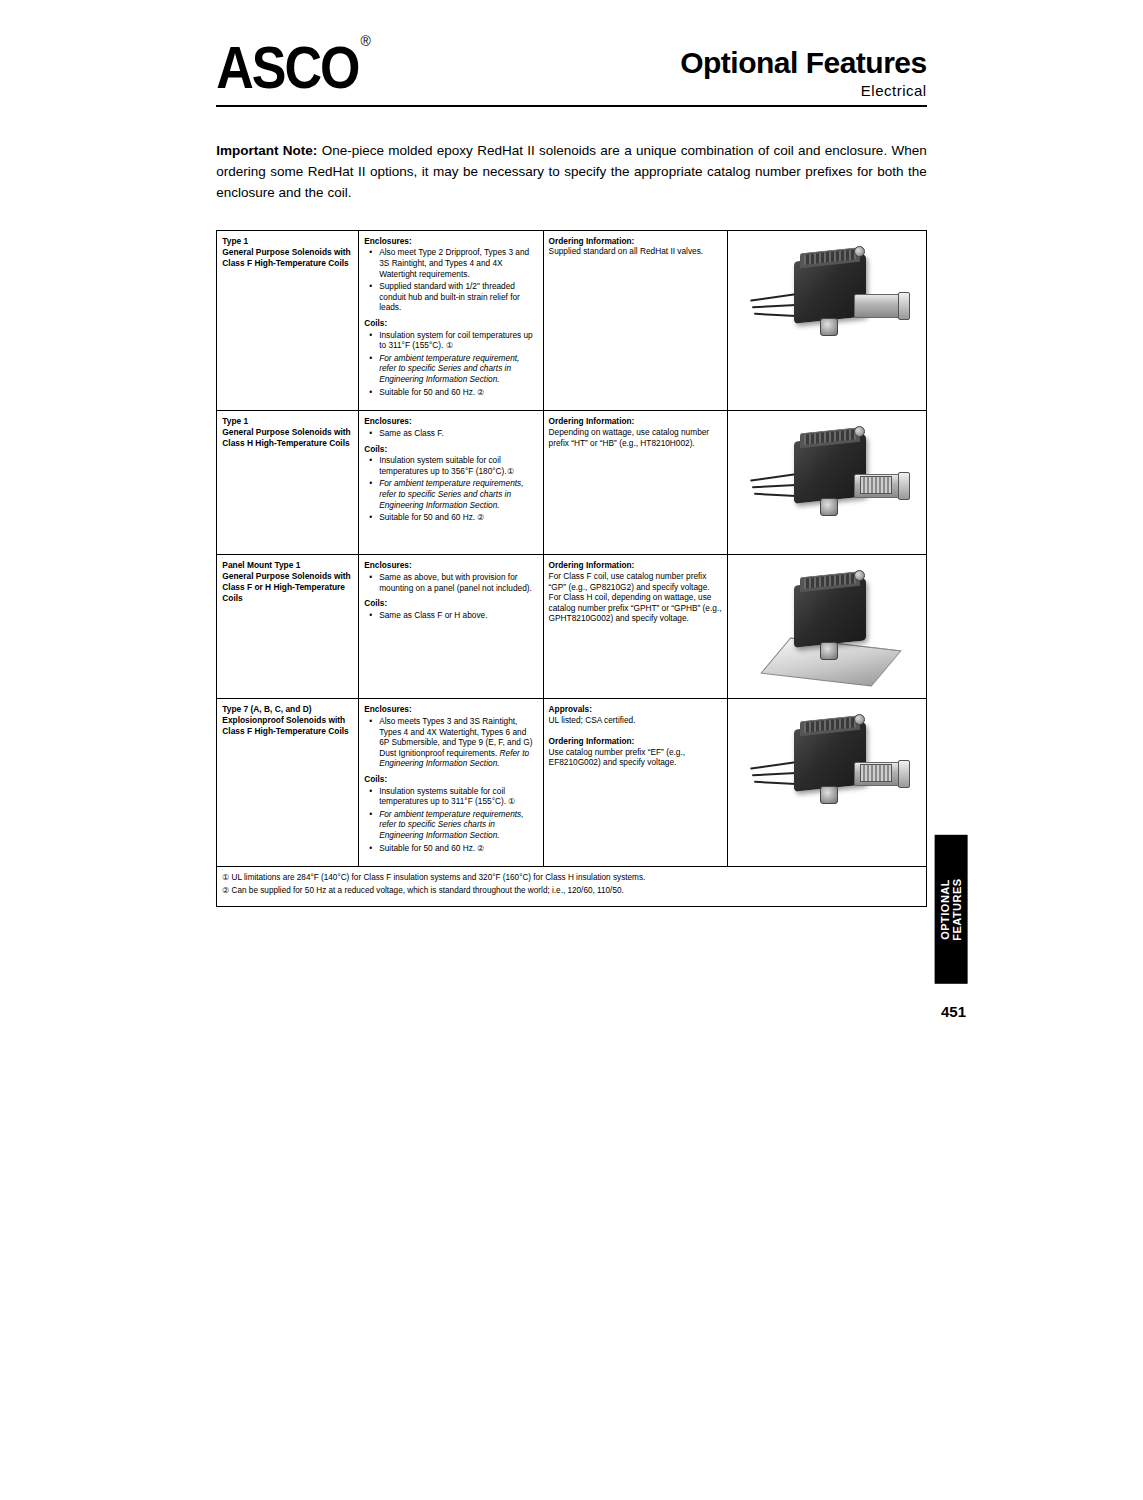ASCO®
Optional Features
Electrical
Important Note: One-piece molded epoxy RedHat II solenoids are a unique combination of coil and enclosure. When ordering some RedHat II options, it may be necessary to specify the appropriate catalog number prefixes for both the enclosure and the coil.
| Type 1 General Purpose Solenoids with Class F High-Temperature Coils | Enclosures: Also meet Type 2 Dripproof, Types 3 and 3S Raintight, and Types 4 and 4X Watertight requirements. Supplied standard with 1/2" threaded conduit hub and built-in strain relief for leads. Coils: Insulation system for coil temperatures up to 311°F (155°C). ① For ambient temperature requirement, refer to specific Series and charts in Engineering Information Section. Suitable for 50 and 60 Hz. ② | Ordering Information: Supplied standard on all RedHat II valves. | |
| Type 1 General Purpose Solenoids with Class H High-Temperature Coils | Enclosures: Same as Class F. Coils: Insulation system suitable for coil temperatures up to 356°F (180°C). ① For ambient temperature requirements, refer to specific Series and charts in Engineering Information Section. Suitable for 50 and 60 Hz. ② | Ordering Information: Depending on wattage, use catalog number prefix “HT” or “HB” (e.g., HT8210H002). | |
| Panel Mount Type 1 General Purpose Solenoids with Class F or H High-Temperature Coils | Enclosures: Same as above, but with provision for mounting on a panel (panel not included). Coils: Same as Class F or H above. | Ordering Information: For Class F coil, use catalog number prefix “GP” (e.g., GP8210G2) and specify voltage. For Class H coil, depending on wattage, use catalog number prefix “GPHT” or “GPHB” (e.g., GPHT8210G002) and specify voltage. | |
| Type 7 (A, B, C, and D) Explosionproof Solenoids with Class F High-Temperature Coils | Enclosures: Also meets Types 3 and 3S Raintight, Types 4 and 4X Watertight, Types 6 and 6P Submersible, and Type 9 (E, F, and G) Dust Ignitionproof requirements. Refer to Engineering Information Section. Coils: Insulation systems suitable for coil temperatures up to 311°F (155°C). ① For ambient temperature requirements, refer to specific Series charts in Engineering Information Section. Suitable for 50 and 60 Hz. ② | Approvals: UL listed; CSA certified. Ordering Information: Use catalog number prefix “EF” (e.g., EF8210G002) and specify voltage. | |
| ① UL limitations are 284°F (140°C) for Class F insulation systems and 320°F (160°C) for Class H insulation systems. ② Can be supplied for 50 Hz at a reduced voltage, which is standard throughout the world; i.e., 120/60, 110/50. |
OPTIONAL
FEATURES
451